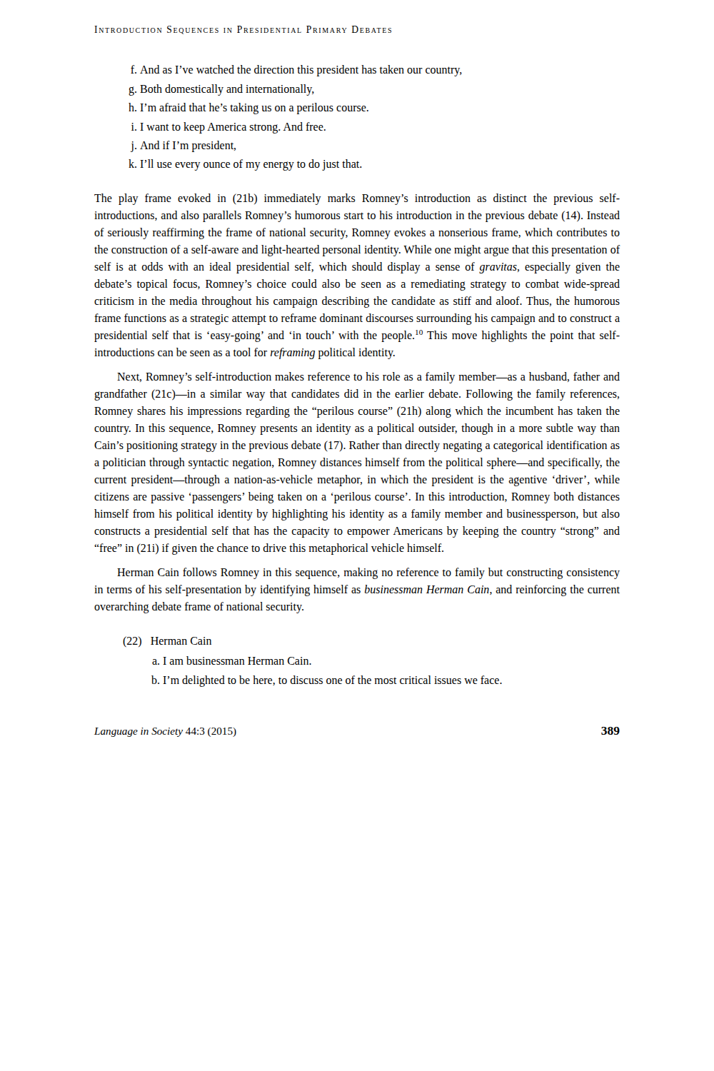Introduction Sequences in Presidential Primary Debates
And as I’ve watched the direction this president has taken our country,
Both domestically and internationally,
I’m afraid that he’s taking us on a perilous course.
I want to keep America strong. And free.
And if I’m president,
I’ll use every ounce of my energy to do just that.
The play frame evoked in (21b) immediately marks Romney’s introduction as distinct the previous self-introductions, and also parallels Romney’s humorous start to his introduction in the previous debate (14). Instead of seriously reaffirming the frame of national security, Romney evokes a nonserious frame, which contributes to the construction of a self-aware and light-hearted personal identity. While one might argue that this presentation of self is at odds with an ideal presidential self, which should display a sense of gravitas, especially given the debate’s topical focus, Romney’s choice could also be seen as a remediating strategy to combat wide-spread criticism in the media throughout his campaign describing the candidate as stiff and aloof. Thus, the humorous frame functions as a strategic attempt to reframe dominant discourses surrounding his campaign and to construct a presidential self that is ‘easy-going’ and ‘in touch’ with the people.10 This move highlights the point that self-introductions can be seen as a tool for reframing political identity.
Next, Romney’s self-introduction makes reference to his role as a family member—as a husband, father and grandfather (21c)—in a similar way that candidates did in the earlier debate. Following the family references, Romney shares his impressions regarding the “perilous course” (21h) along which the incumbent has taken the country. In this sequence, Romney presents an identity as a political outsider, though in a more subtle way than Cain’s positioning strategy in the previous debate (17). Rather than directly negating a categorical identification as a politician through syntactic negation, Romney distances himself from the political sphere—and specifically, the current president—through a nation-as-vehicle metaphor, in which the president is the agentive ‘driver’, while citizens are passive ‘passengers’ being taken on a ‘perilous course’. In this introduction, Romney both distances himself from his political identity by highlighting his identity as a family member and businessperson, but also constructs a presidential self that has the capacity to empower Americans by keeping the country “strong” and “free” in (21i) if given the chance to drive this metaphorical vehicle himself.
Herman Cain follows Romney in this sequence, making no reference to family but constructing consistency in terms of his self-presentation by identifying himself as businessman Herman Cain, and reinforcing the current overarching debate frame of national security.
(22) Herman Cain
I am businessman Herman Cain.
I’m delighted to be here, to discuss one of the most critical issues we face.
Language in Society 44:3 (2015) 389